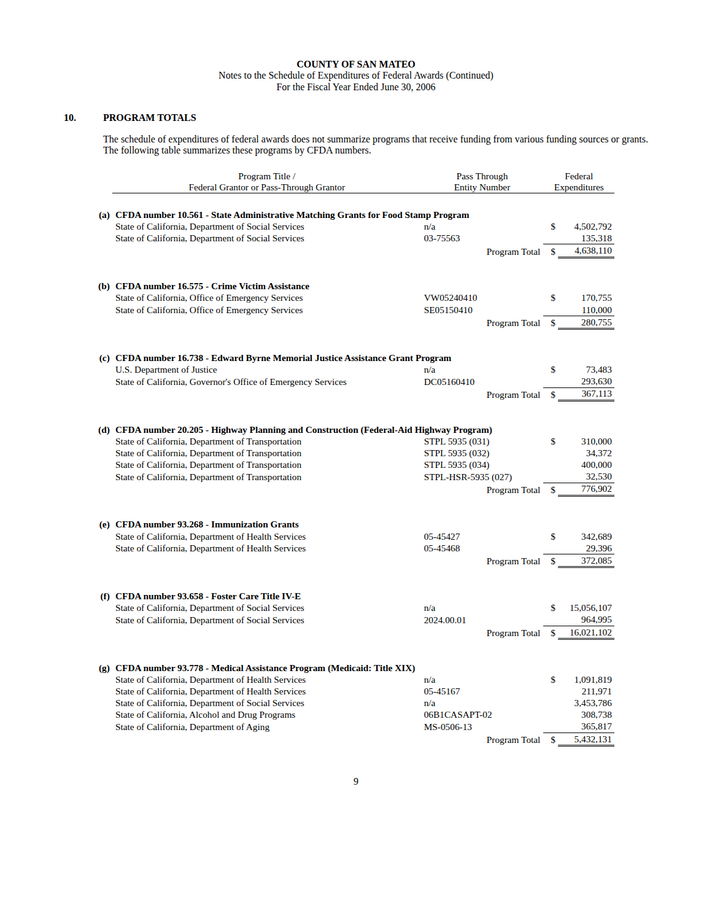COUNTY OF SAN MATEO
Notes to the Schedule of Expenditures of Federal Awards (Continued)
For the Fiscal Year Ended June 30, 2006
10. PROGRAM TOTALS
The schedule of expenditures of federal awards does not summarize programs that receive funding from various funding sources or grants. The following table summarizes these programs by CFDA numbers.
| | Program Title / | Pass Through | Federal |
| --- | --- | --- | --- |
| | Federal Grantor or Pass-Through Grantor | Entity Number | Expenditures |
| (a) | CFDA number 10.561 - State Administrative Matching Grants for Food Stamp Program |
| | State of California, Department of Social Services | n/a | $ | 4,502,792 |
| | State of California, Department of Social Services | 03-75563 | | 135,318 |
| | | Program Total | $ | 4,638,110 |
| (b) | CFDA number 16.575 - Crime Victim Assistance |
| | State of California, Office of Emergency Services | VW05240410 | $ | 170,755 |
| | State of California, Office of Emergency Services | SE05150410 | | 110,000 |
| | | Program Total | $ | 280,755 |
| (c) | CFDA number 16.738 - Edward Byrne Memorial Justice Assistance Grant Program |
| | U.S. Department of Justice | n/a | $ | 73,483 |
| | State of California, Governor's Office of Emergency Services | DC05160410 | | 293,630 |
| | | Program Total | $ | 367,113 |
| (d) | CFDA number 20.205 - Highway Planning and Construction (Federal-Aid Highway Program) |
| | State of California, Department of Transportation | STPL 5935 (031) | $ | 310,000 |
| | State of California, Department of Transportation | STPL 5935 (032) | | 34,372 |
| | State of California, Department of Transportation | STPL 5935 (034) | | 400,000 |
| | State of California, Department of Transportation | STPL-HSR-5935 (027) | | 32,530 |
| | | Program Total | $ | 776,902 |
| (e) | CFDA number 93.268 - Immunization Grants |
| | State of California, Department of Health Services | 05-45427 | $ | 342,689 |
| | State of California, Department of Health Services | 05-45468 | | 29,396 |
| | | Program Total | $ | 372,085 |
| (f) | CFDA number 93.658 - Foster Care Title IV-E |
| | State of California, Department of Social Services | n/a | $ | 15,056,107 |
| | State of California, Department of Social Services | 2024.00.01 | | 964,995 |
| | | Program Total | $ | 16,021,102 |
| (g) | CFDA number 93.778 - Medical Assistance Program (Medicaid: Title XIX) |
| | State of California, Department of Health Services | n/a | $ | 1,091,819 |
| | State of California, Department of Health Services | 05-45167 | | 211,971 |
| | State of California, Department of Social Services | n/a | | 3,453,786 |
| | State of California, Alcohol and Drug Programs | 06B1CASAPT-02 | | 308,738 |
| | State of California, Department of Aging | MS-0506-13 | | 365,817 |
| | | Program Total | $ | 5,432,131 |
9